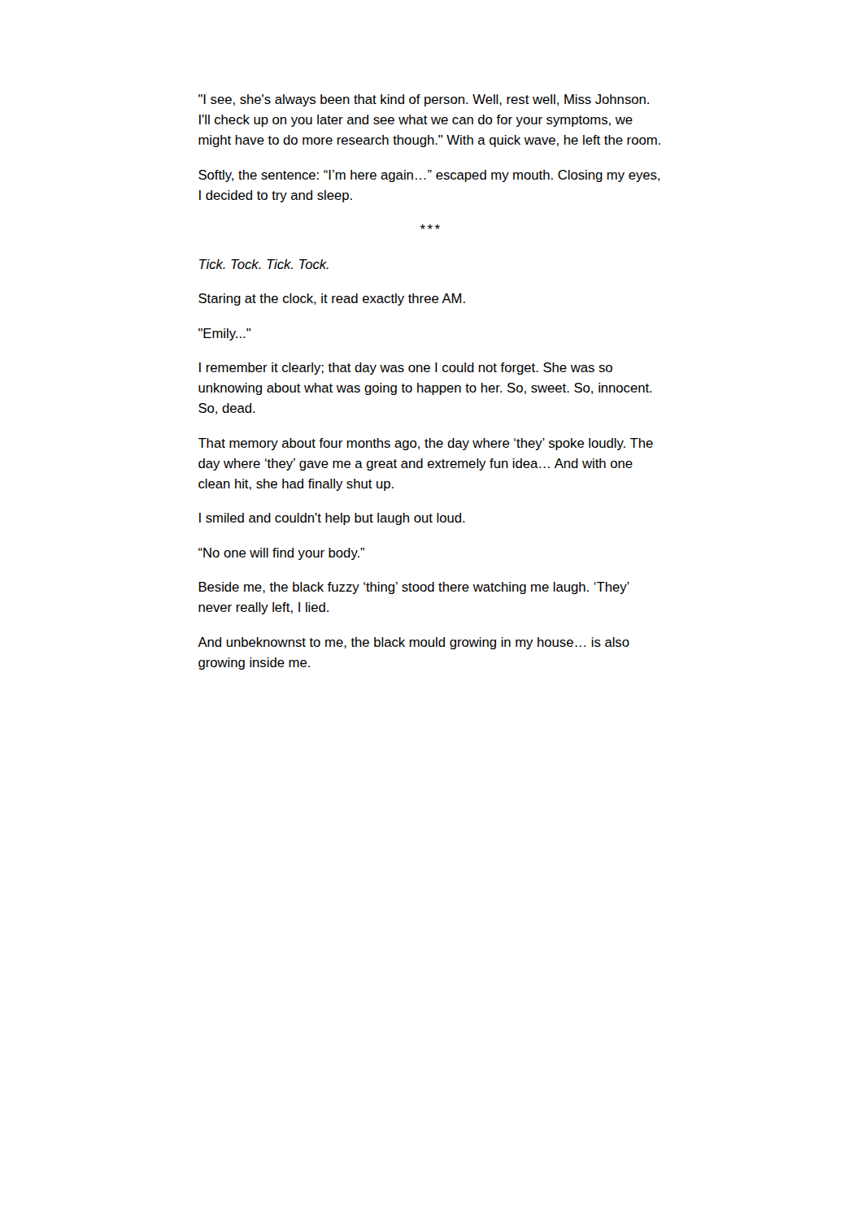"I see, she's always been that kind of person. Well, rest well, Miss Johnson. I'll check up on you later and see what we can do for your symptoms, we might have to do more research though." With a quick wave, he left the room.
Softly, the sentence: “I’m here again…” escaped my mouth. Closing my eyes, I decided to try and sleep.
***
Tick. Tock. Tick. Tock.
Staring at the clock, it read exactly three AM.
"Emily..."
I remember it clearly; that day was one I could not forget. She was so unknowing about what was going to happen to her. So, sweet. So, innocent. So, dead.
That memory about four months ago, the day where ‘they’ spoke loudly. The day where ‘they’ gave me a great and extremely fun idea… And with one clean hit, she had finally shut up.
I smiled and couldn't help but laugh out loud.
“No one will find your body.”
Beside me, the black fuzzy ‘thing’ stood there watching me laugh. ‘They’ never really left, I lied.
And unbeknownst to me, the black mould growing in my house… is also growing inside me.